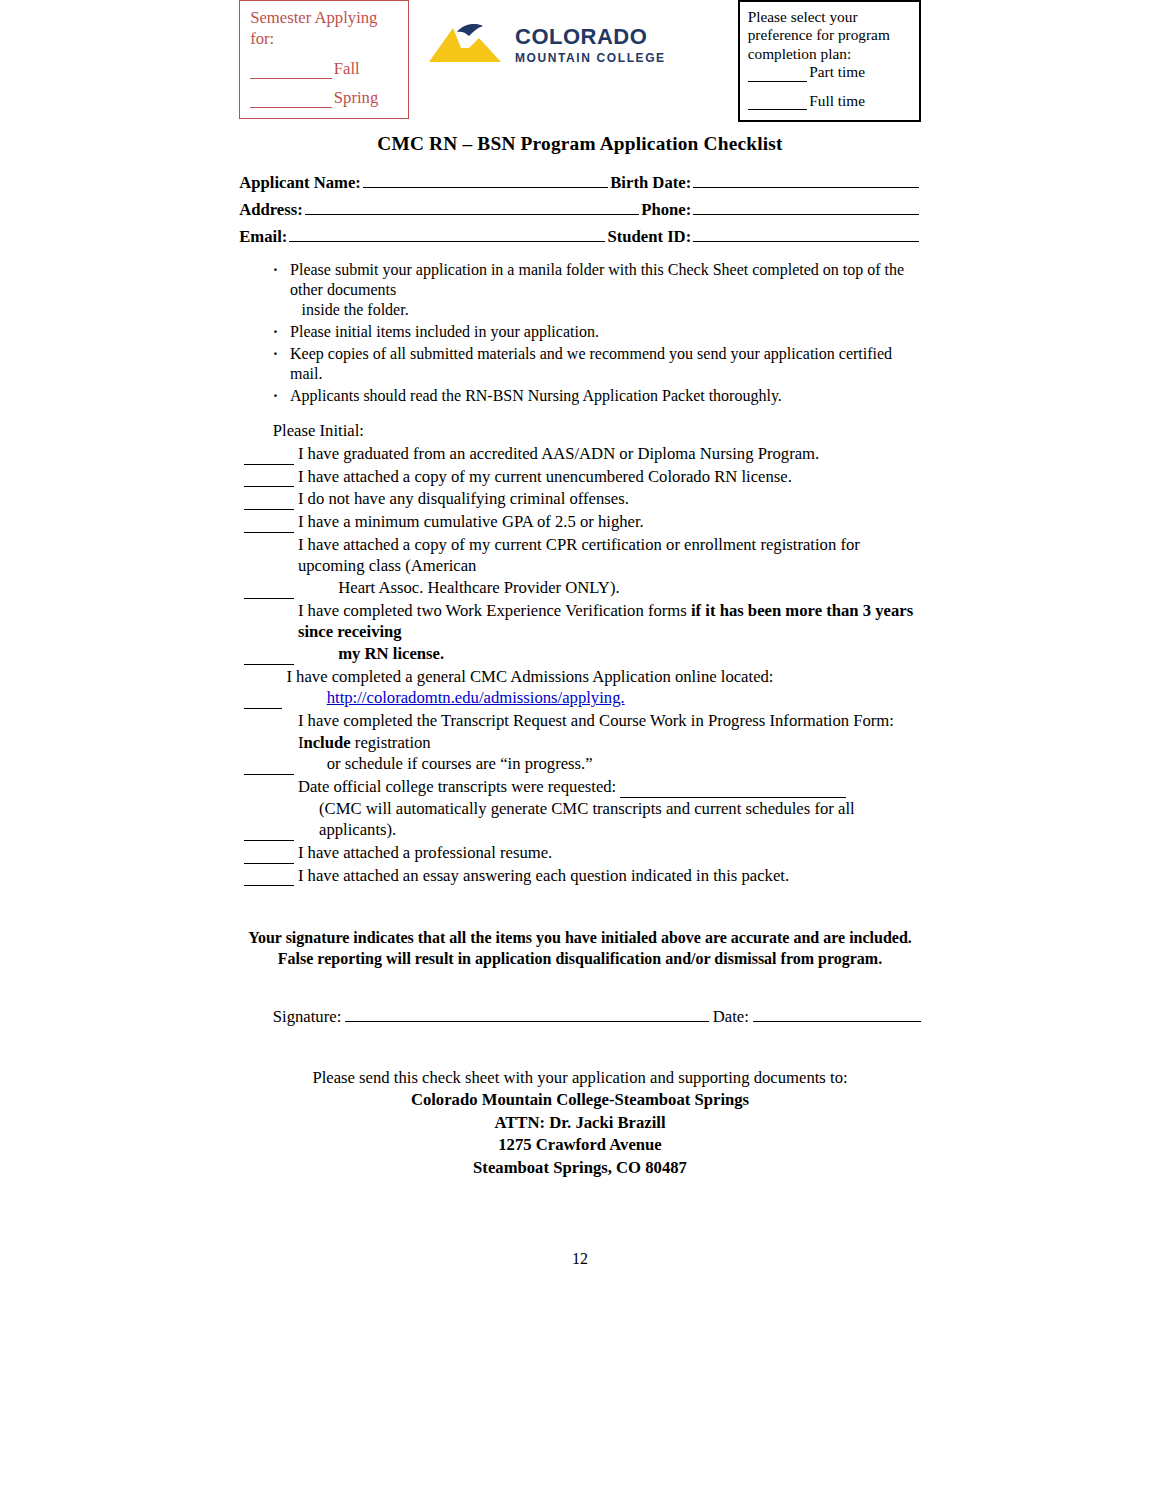Semester Applying for:
Fall
Spring
COLORADO MOUNTAIN COLLEGE
Please select your preference for program completion plan:
Part time
Full time
CMC RN – BSN Program Application Checklist
Applicant Name: Birth Date:
Address: Phone:
Email: Student ID:
Please submit your application in a manila folder with this Check Sheet completed on top of the other documents inside the folder.
Please initial items included in your application.
Keep copies of all submitted materials and we recommend you send your application certified mail.
Applicants should read the RN-BSN Nursing Application Packet thoroughly.
Please Initial:
I have graduated from an accredited AAS/ADN or Diploma Nursing Program.
I have attached a copy of my current unencumbered Colorado RN license.
I do not have any disqualifying criminal offenses.
I have a minimum cumulative GPA of 2.5 or higher.
I have attached a copy of my current CPR certification or enrollment registration for upcoming class (American Heart Assoc. Healthcare Provider ONLY).
I have completed two Work Experience Verification forms if it has been more than 3 years since receiving my RN license.
I have completed a general CMC Admissions Application online located: http://coloradomtn.edu/admissions/applying.
I have completed the Transcript Request and Course Work in Progress Information Form: Include registration or schedule if courses are “in progress.”
Date official college transcripts were requested: (CMC will automatically generate CMC transcripts and current schedules for all applicants).
I have attached a professional resume.
I have attached an essay answering each question indicated in this packet.
Your signature indicates that all the items you have initialed above are accurate and are included.
False reporting will result in application disqualification and/or dismissal from program.
Signature: Date:
Please send this check sheet with your application and supporting documents to:
Colorado Mountain College-Steamboat Springs
ATTN: Dr. Jacki Brazill
1275 Crawford Avenue
Steamboat Springs, CO 80487
12